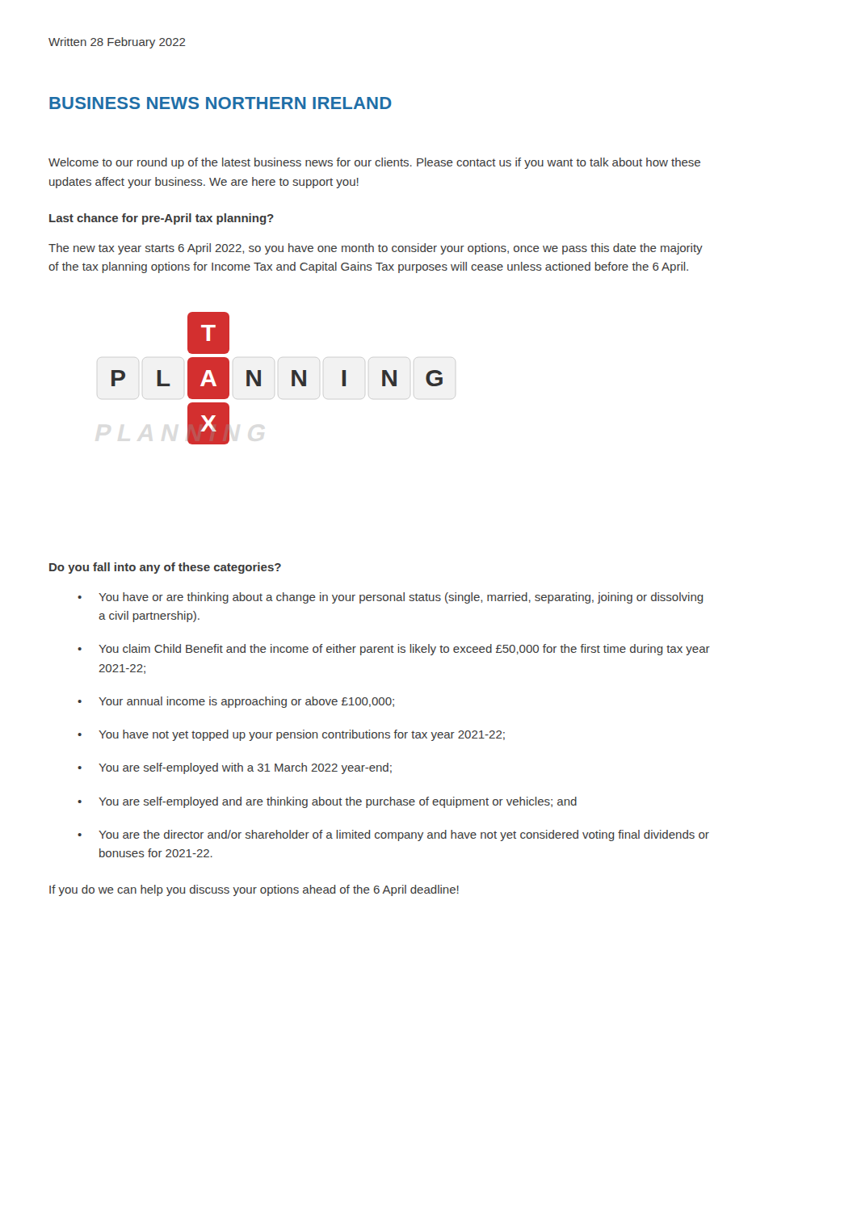Written 28 February 2022
BUSINESS NEWS NORTHERN IRELAND
Welcome to our round up of the latest business news for our clients. Please contact us if you want to talk about how these updates affect your business. We are here to support you!
Last chance for pre-April tax planning?
The new tax year starts 6 April 2022, so you have one month to consider your options, once we pass this date the majority of the tax planning options for Income Tax and Capital Gains Tax purposes will cease unless actioned before the 6 April.
Do you fall into any of these categories?
You have or are thinking about a change in your personal status (single, married, separating, joining or dissolving a civil partnership).
You claim Child Benefit and the income of either parent is likely to exceed £50,000 for the first time during tax year 2021-22;
Your annual income is approaching or above £100,000;
You have not yet topped up your pension contributions for tax year 2021-22;
You are self-employed with a 31 March 2022 year-end;
You are self-employed and are thinking about the purchase of equipment or vehicles; and
You are the director and/or shareholder of a limited company and have not yet considered voting final dividends or bonuses for 2021-22.
If you do we can help you discuss your options ahead of the 6 April deadline!